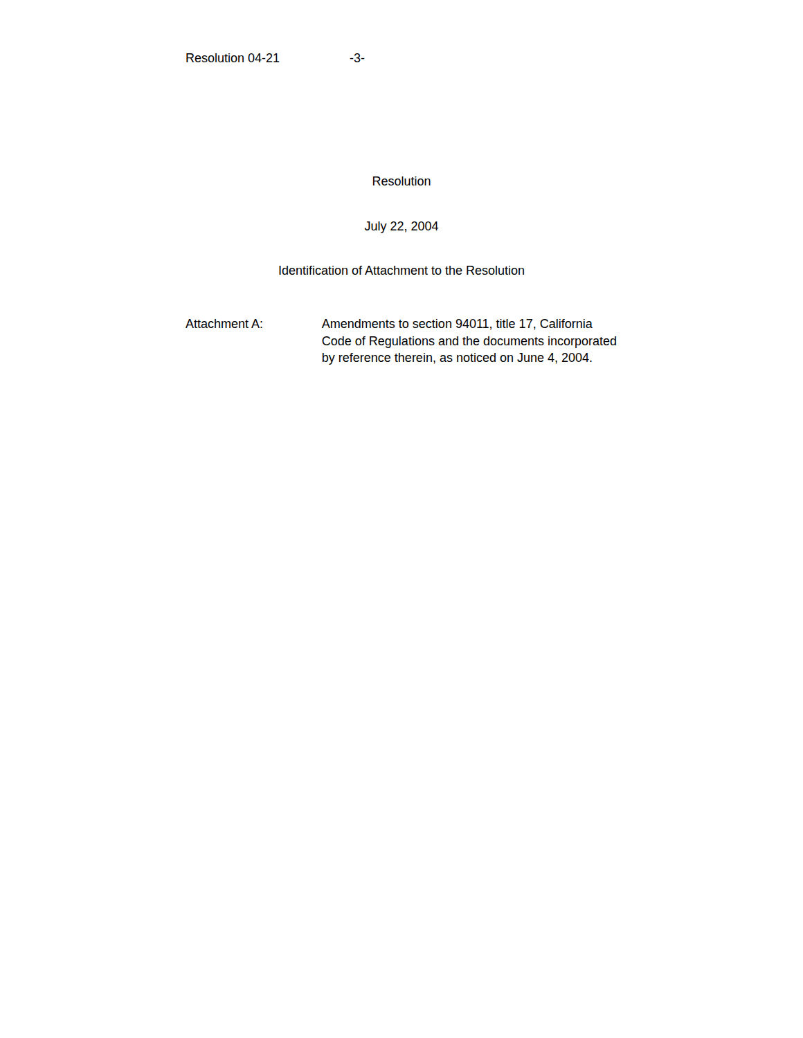Resolution 04-21 -3-
Resolution
July 22, 2004
Identification of Attachment to the Resolution
Attachment A:
Amendments to section 94011, title 17, California Code of Regulations and the documents incorporated by reference therein, as noticed on June 4, 2004.